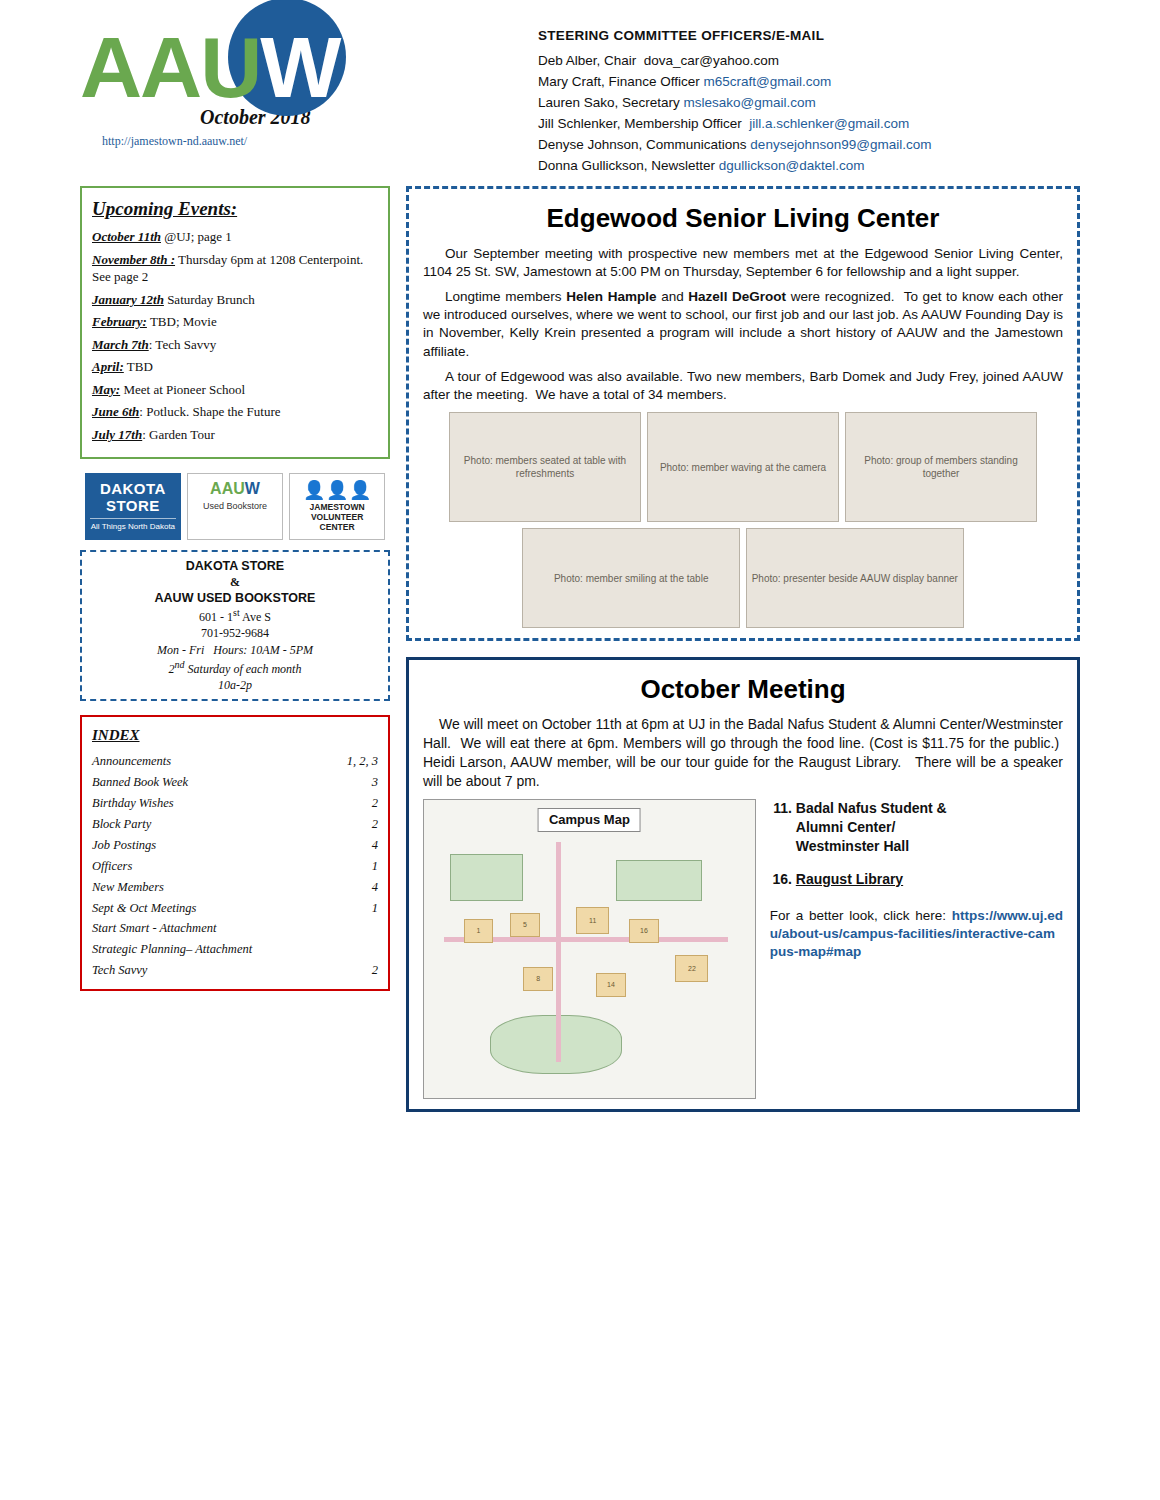AAUW
October 2018
http://jamestown-nd.aauw.net/
STEERING COMMITTEE OFFICERS/E-MAIL
Deb Alber, Chair dova_car@yahoo.com
Mary Craft, Finance Officer m65craft@gmail.com
Lauren Sako, Secretary mslesako@gmail.com
Jill Schlenker, Membership Officer jill.a.schlenker@gmail.com
Denyse Johnson, Communications denysejohnson99@gmail.com
Donna Gullickson, Newsletter dgullickson@daktel.com
Upcoming Events:
October 11th @UJ; page 1
November 8th : Thursday 6pm at 1208 Centerpoint. See page 2
January 12th Saturday Brunch
February: TBD; Movie
March 7th: Tech Savvy
April: TBD
May: Meet at Pioneer School
June 6th: Potluck. Shape the Future
July 17th: Garden Tour
DAKOTA
STORE All Things North Dakota
AAUW Used Bookstore
👤👤👤 JAMESTOWN
VOLUNTEER
CENTER
DAKOTA STORE
&
AAUW USED BOOKSTORE
601 - 1st Ave S
701-952-9684
Mon - Fri Hours: 10AM - 5PM
2nd Saturday of each month
10a-2p
INDEX
| Announcements | 1, 2, 3 |
| Banned Book Week | 3 |
| Birthday Wishes | 2 |
| Block Party | 2 |
| Job Postings | 4 |
| Officers | 1 |
| New Members | 4 |
| Sept & Oct Meetings | 1 |
| Start Smart - Attachment | |
| Strategic Planning– Attachment | |
| Tech Savvy | 2 |
Edgewood Senior Living Center
Our September meeting with prospective new members met at the Edgewood Senior Living Center, 1104 25 St. SW, Jamestown at 5:00 PM on Thursday, September 6 for fellowship and a light supper.
Longtime members Helen Hample and Hazell DeGroot were recognized. To get to know each other we introduced ourselves, where we went to school, our first job and our last job. As AAUW Founding Day is in November, Kelly Krein presented a program will include a short history of AAUW and the Jamestown affiliate.
A tour of Edgewood was also available. Two new members, Barb Domek and Judy Frey, joined AAUW after the meeting. We have a total of 34 members.
Photo: members seated at table with refreshments
Photo: member waving at the camera
Photo: group of members standing together
Photo: member smiling at the table
Photo: presenter beside AAUW display banner
October Meeting
We will meet on October 11th at 6pm at UJ in the Badal Nafus Student & Alumni Center/Westminster Hall. We will eat there at 6pm. Members will go through the food line. (Cost is $11.75 for the public.) Heidi Larson, AAUW member, will be our tour guide for the Raugust Library. There will be a speaker will be about 7 pm.
Campus Map 1 5 11 16 22 8 14
Badal Nafus Student &Alumni Center/Westminster Hall
Raugust Library
For a better look, click here: https://www.uj.edu/about-us/campus-facilities/interactive-campus-map#map